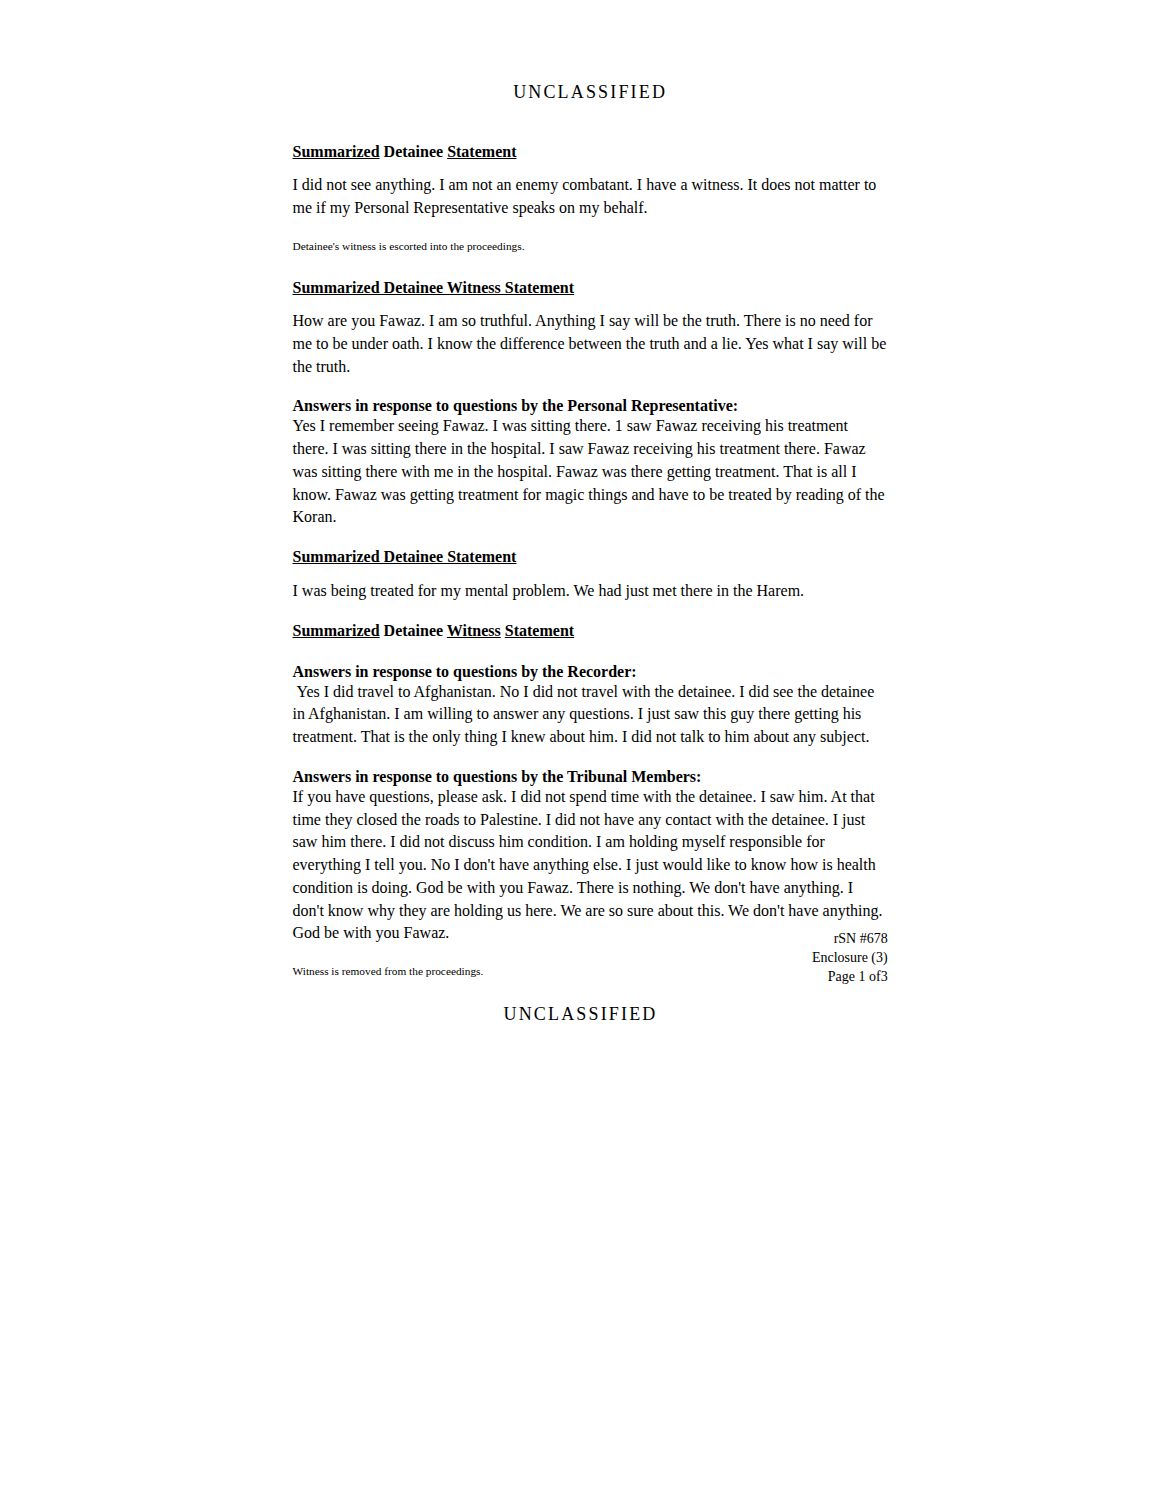UNCLASSIFIED
Summarized Detainee Statement
I did not see anything. I am not an enemy combatant. I have a witness. It does not matter to me if my Personal Representative speaks on my behalf.
Detainee's witness is escorted into the proceedings.
Summarized Detainee Witness Statement
How are you Fawaz. I am so truthful. Anything I say will be the truth. There is no need for me to be under oath. I know the difference between the truth and a lie. Yes what I say will be the truth.
Answers in response to questions by the Personal Representative:
Yes I remember seeing Fawaz. I was sitting there. 1 saw Fawaz receiving his treatment there. I was sitting there in the hospital. I saw Fawaz receiving his treatment there. Fawaz was sitting there with me in the hospital. Fawaz was there getting treatment. That is all I know. Fawaz was getting treatment for magic things and have to be treated by reading of the Koran.
Summarized Detainee Statement
I was being treated for my mental problem. We had just met there in the Harem.
Summarized Detainee Witness Statement
Answers in response to questions by the Recorder:
Yes I did travel to Afghanistan. No I did not travel with the detainee. I did see the detainee in Afghanistan. I am willing to answer any questions. I just saw this guy there getting his treatment. That is the only thing I knew about him. I did not talk to him about any subject.
Answers in response to questions by the Tribunal Members:
If you have questions, please ask. I did not spend time with the detainee. I saw him. At that time they closed the roads to Palestine. I did not have any contact with the detainee. I just saw him there. I did not discuss him condition. I am holding myself responsible for everything I tell you. No I don't have anything else. I just would like to know how is health condition is doing. God be with you Fawaz. There is nothing. We don't have anything. I don't know why they are holding us here. We are so sure about this. We don't have anything. God be with you Fawaz.
Witness is removed from the proceedings.
rSN #678
Enclosure (3)
Page 1 of3
UNCLASSIFIED